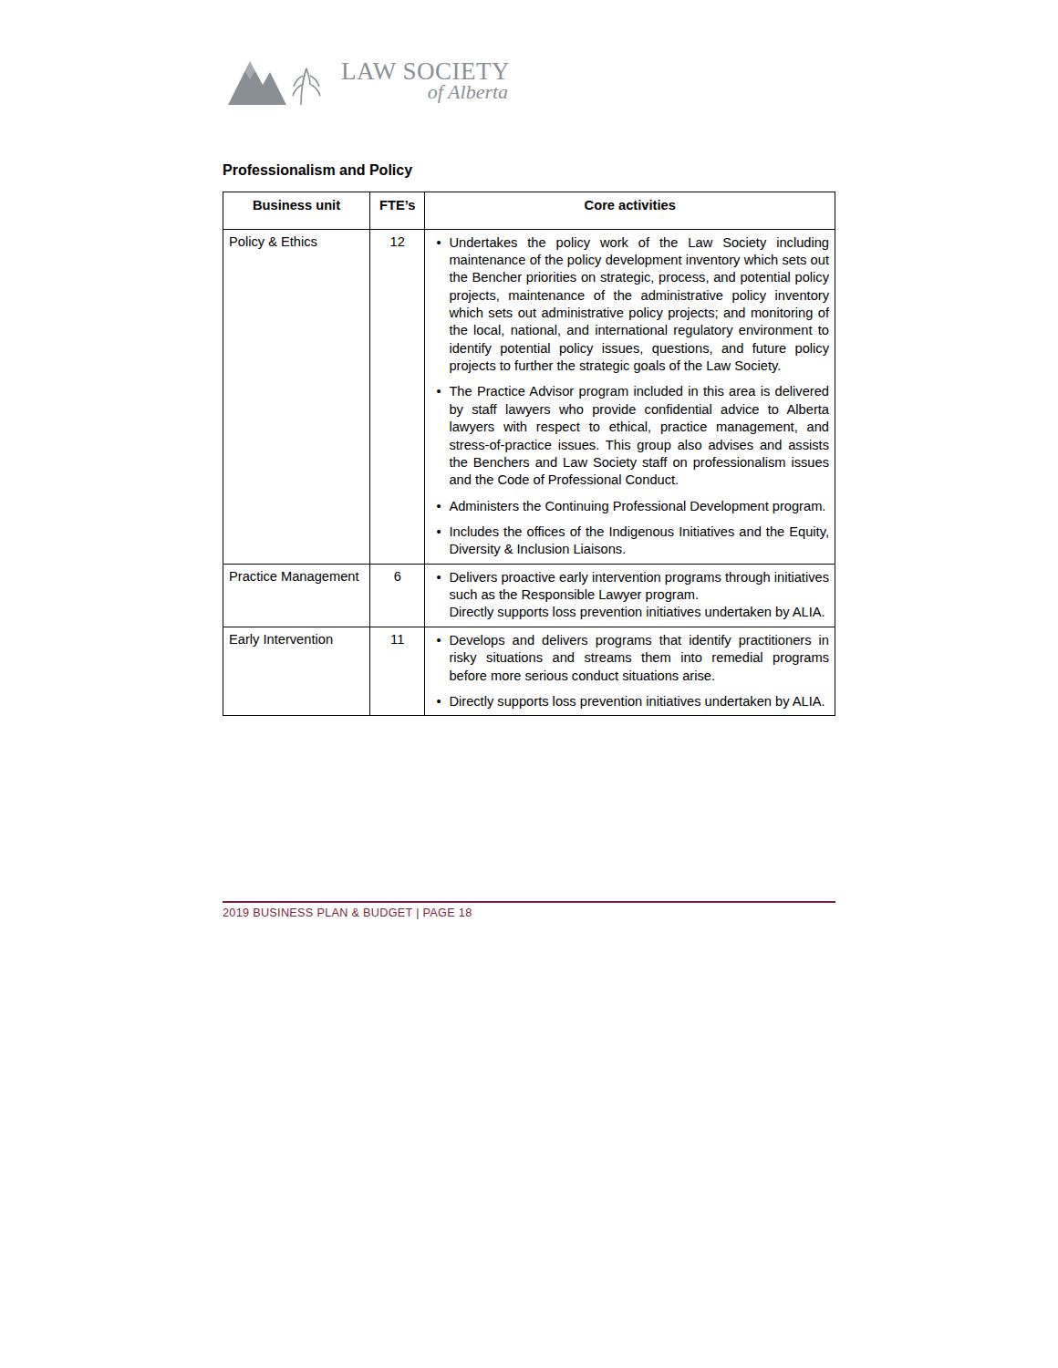LAW SOCIETY of Alberta
Professionalism and Policy
| Business unit | FTE’s | Core activities |
| --- | --- | --- |
| Policy & Ethics | 12 | Undertakes the policy work of the Law Society including maintenance of the policy development inventory which sets out the Bencher priorities on strategic, process, and potential policy projects, maintenance of the administrative policy inventory which sets out administrative policy projects; and monitoring of the local, national, and international regulatory environment to identify potential policy issues, questions, and future policy projects to further the strategic goals of the Law Society. The Practice Advisor program included in this area is delivered by staff lawyers who provide confidential advice to Alberta lawyers with respect to ethical, practice management, and stress-of-practice issues. This group also advises and assists the Benchers and Law Society staff on professionalism issues and the Code of Professional Conduct. Administers the Continuing Professional Development program. Includes the offices of the Indigenous Initiatives and the Equity, Diversity & Inclusion Liaisons. |
| Practice Management | 6 | Delivers proactive early intervention programs through initiatives such as the Responsible Lawyer program. Directly supports loss prevention initiatives undertaken by ALIA. |
| Early Intervention | 11 | Develops and delivers programs that identify practitioners in risky situations and streams them into remedial programs before more serious conduct situations arise. Directly supports loss prevention initiatives undertaken by ALIA. |
2019 BUSINESS PLAN & BUDGET | PAGE 18